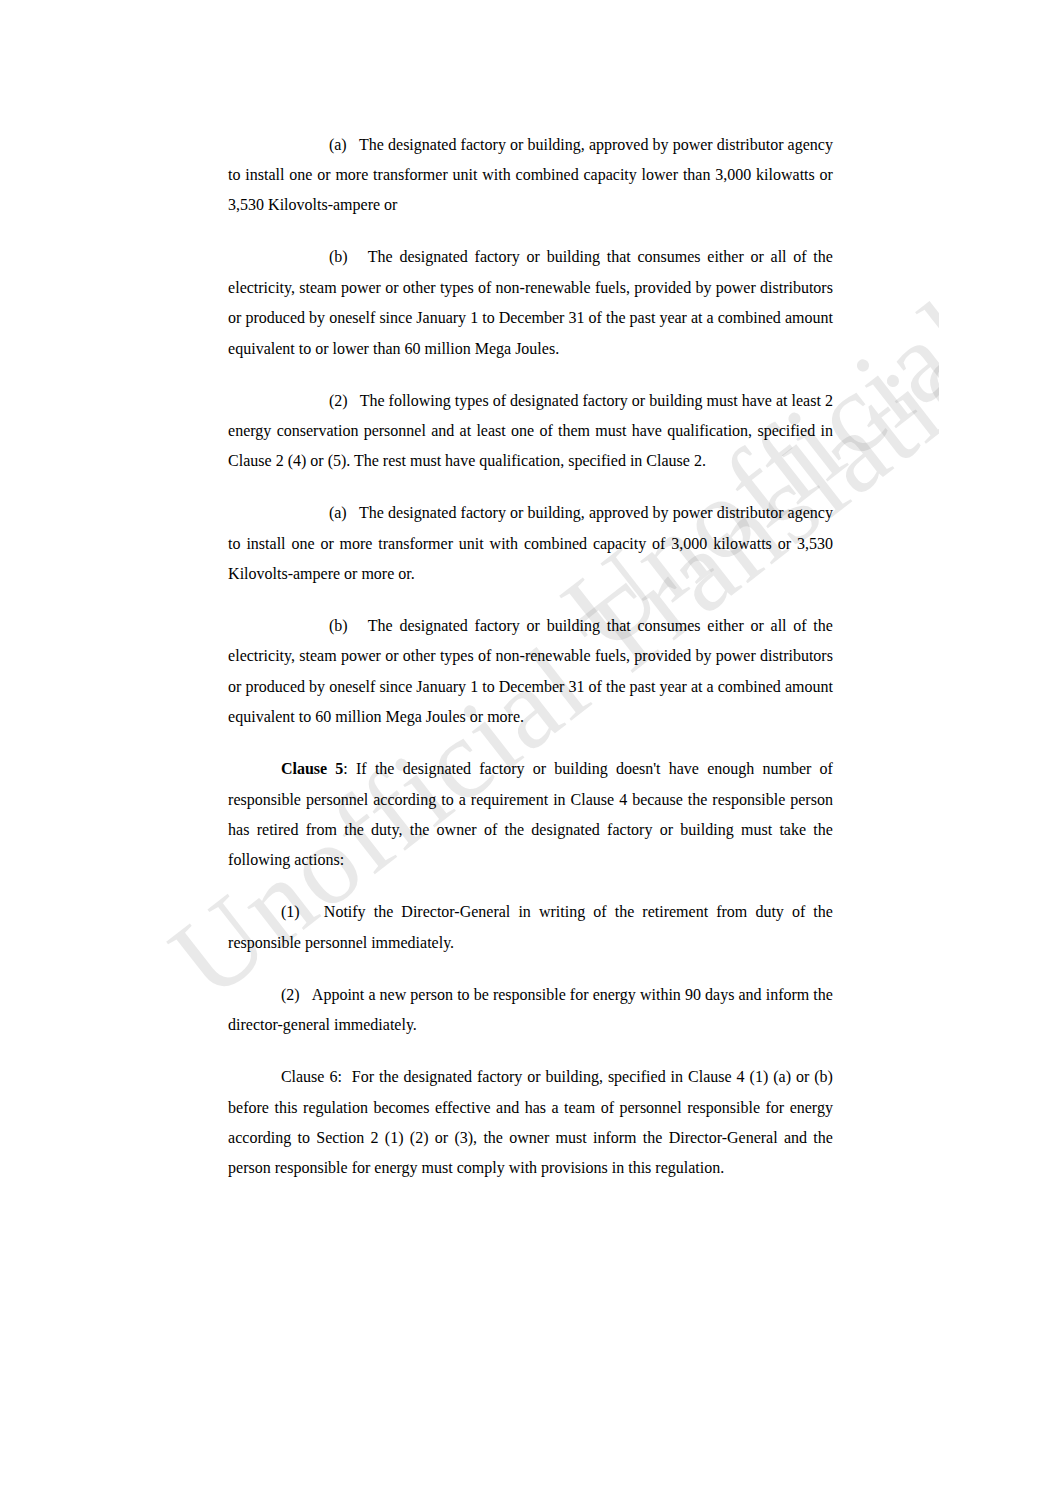Unofficial Translation
Unofficial Translation
(a) The designated factory or building, approved by power distributor agency to install one or more transformer unit with combined capacity lower than 3,000 kilowatts or 3,530 Kilovolts-ampere or
(b) The designated factory or building that consumes either or all of the electricity, steam power or other types of non-renewable fuels, provided by power distributors or produced by oneself since January 1 to December 31 of the past year at a combined amount equivalent to or lower than 60 million Mega Joules.
(2) The following types of designated factory or building must have at least 2 energy conservation personnel and at least one of them must have qualification, specified in Clause 2 (4) or (5). The rest must have qualification, specified in Clause 2.
(a) The designated factory or building, approved by power distributor agency to install one or more transformer unit with combined capacity of 3,000 kilowatts or 3,530 Kilovolts-ampere or more or.
(b) The designated factory or building that consumes either or all of the electricity, steam power or other types of non-renewable fuels, provided by power distributors or produced by oneself since January 1 to December 31 of the past year at a combined amount equivalent to 60 million Mega Joules or more.
Clause 5: If the designated factory or building doesn't have enough number of responsible personnel according to a requirement in Clause 4 because the responsible person has retired from the duty, the owner of the designated factory or building must take the following actions:
(1) Notify the Director-General in writing of the retirement from duty of the responsible personnel immediately.
(2) Appoint a new person to be responsible for energy within 90 days and inform the director-general immediately.
Clause 6: For the designated factory or building, specified in Clause 4 (1) (a) or (b) before this regulation becomes effective and has a team of personnel responsible for energy according to Section 2 (1) (2) or (3), the owner must inform the Director-General and the person responsible for energy must comply with provisions in this regulation.